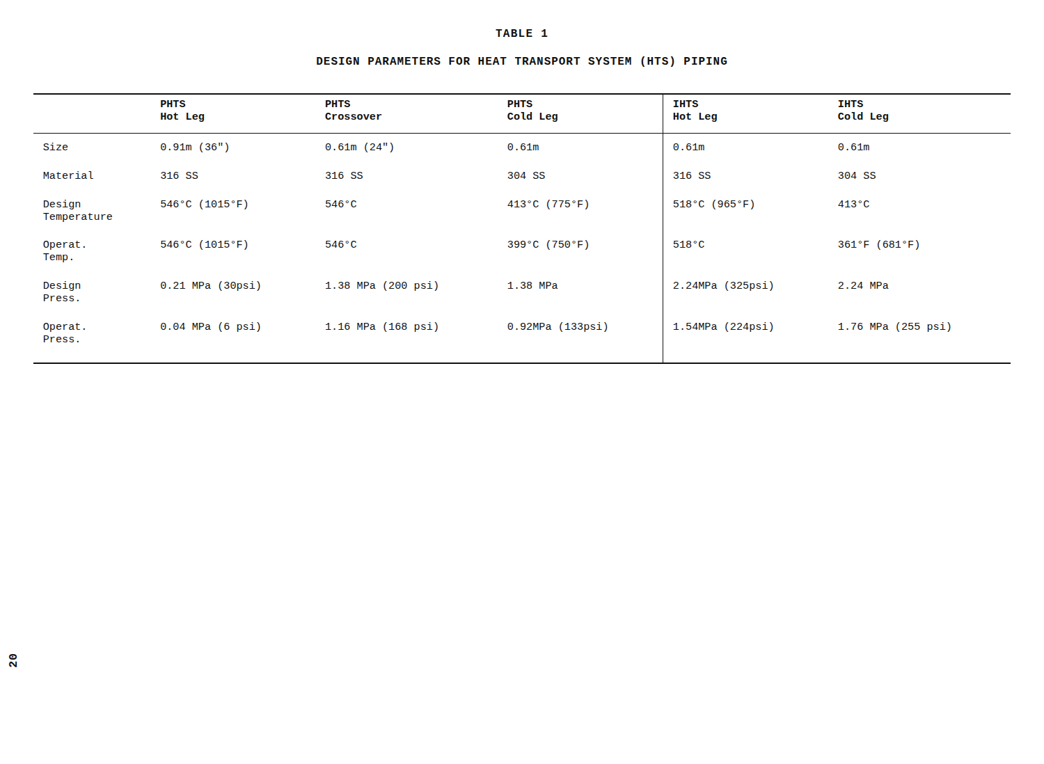TABLE 1
DESIGN PARAMETERS FOR HEAT TRANSPORT SYSTEM (HTS) PIPING
| | PHTS Hot Leg | PHTS Crossover | PHTS Cold Leg | IHTS Hot Leg | IHTS Cold Leg |
| --- | --- | --- | --- | --- | --- |
| Size | 0.91m (36") | 0.61m (24") | 0.61m | 0.61m | 0.61m |
| Material | 316 SS | 316 SS | 304 SS | 316 SS | 304 SS |
| Design Temperature | 546°C (1015°F) | 546°C | 413°C (775°F) | 518°C (965°F) | 413°C |
| Operat. Temp. | 546°C (1015°F) | 546°C | 399°C (750°F) | 518°C | 361°F (681°F) |
| Design Press. | 0.21 MPa (30psi) | 1.38 MPa (200 psi) | 1.38 MPa | 2.24MPa (325psi) | 2.24 MPa |
| Operat. Press. | 0.04 MPa (6 psi) | 1.16 MPa (168 psi) | 0.92MPa (133psi) | 1.54MPa (224psi) | 1.76 MPa (255 psi) |
20